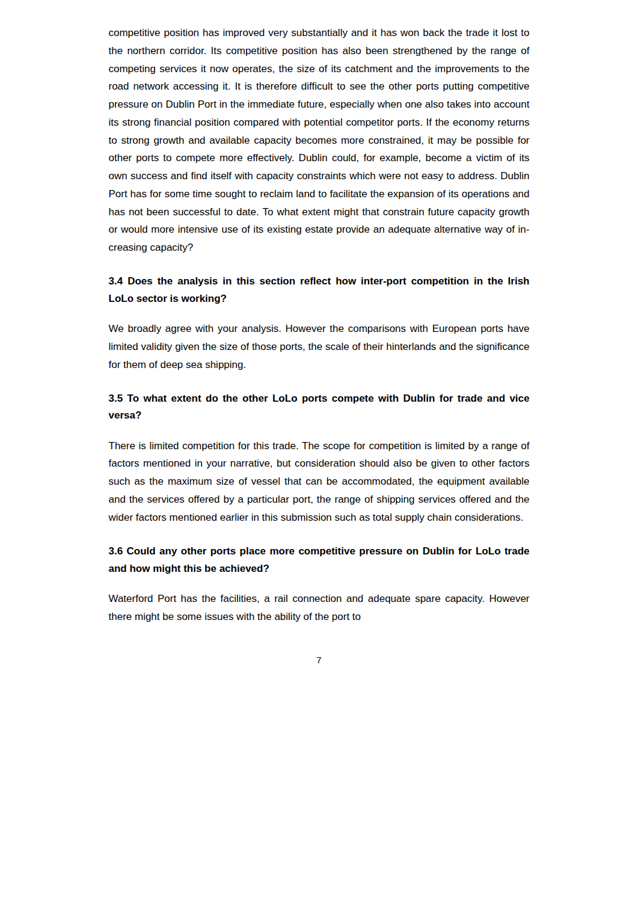competitive position has improved very substantially and it has won back the trade it lost to the northern corridor. Its competitive position has also been strengthened by the range of competing services it now operates, the size of its catchment and the improvements to the road network accessing it. It is therefore difficult to see the other ports putting competitive pressure on Dublin Port in the immediate future, especially when one also takes into account its strong financial position compared with potential competitor ports. If the economy returns to strong growth and available capacity becomes more constrained, it may be possible for other ports to compete more effectively. Dublin could, for example, become a victim of its own success and find itself with capacity constraints which were not easy to address. Dublin Port has for some time sought to reclaim land to facilitate the expansion of its operations and has not been successful to date. To what extent might that constrain future capacity growth or would more intensive use of its existing estate provide an adequate alternative way of increasing capacity?
3.4 Does the analysis in this section reflect how inter-port competition in the Irish LoLo sector is working?
We broadly agree with your analysis. However the comparisons with European ports have limited validity given the size of those ports, the scale of their hinterlands and the significance for them of deep sea shipping.
3.5 To what extent do the other LoLo ports compete with Dublin for trade and vice versa?
There is limited competition for this trade. The scope for competition is limited by a range of factors mentioned in your narrative, but consideration should also be given to other factors such as the maximum size of vessel that can be accommodated, the equipment available and the services offered by a particular port, the range of shipping services offered and the wider factors mentioned earlier in this submission such as total supply chain considerations.
3.6 Could any other ports place more competitive pressure on Dublin for LoLo trade and how might this be achieved?
Waterford Port has the facilities, a rail connection and adequate spare capacity. However there might be some issues with the ability of the port to
7